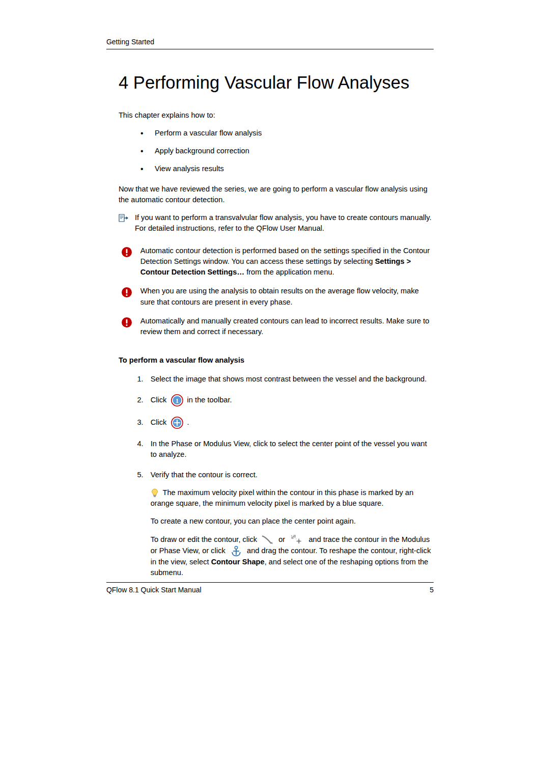Getting Started
4 Performing Vascular Flow Analyses
This chapter explains how to:
Perform a vascular flow analysis
Apply background correction
View analysis results
Now that we have reviewed the series, we are going to perform a vascular flow analysis using the automatic contour detection.
If you want to perform a transvalvular flow analysis, you have to create contours manually. For detailed instructions, refer to the QFlow User Manual.
Automatic contour detection is performed based on the settings specified in the Contour Detection Settings window. You can access these settings by selecting Settings > Contour Detection Settings… from the application menu.
When you are using the analysis to obtain results on the average flow velocity, make sure that contours are present in every phase.
Automatically and manually created contours can lead to incorrect results. Make sure to review them and correct if necessary.
To perform a vascular flow analysis
Select the image that shows most contrast between the vessel and the background.
Click 1 in the toolbar.
Click .
In the Phase or Modulus View, click to select the center point of the vessel you want to analyze.
Verify that the contour is correct.
The maximum velocity pixel within the contour in this phase is marked by an orange square, the minimum velocity pixel is marked by a blue square.
To create a new contour, you can place the center point again.
To draw or edit the contour, click or and trace the contour in the Modulus or Phase View, or click and drag the contour. To reshape the contour, right-click in the view, select Contour Shape, and select one of the reshaping options from the submenu.
QFlow 8.1 Quick Start Manual 5